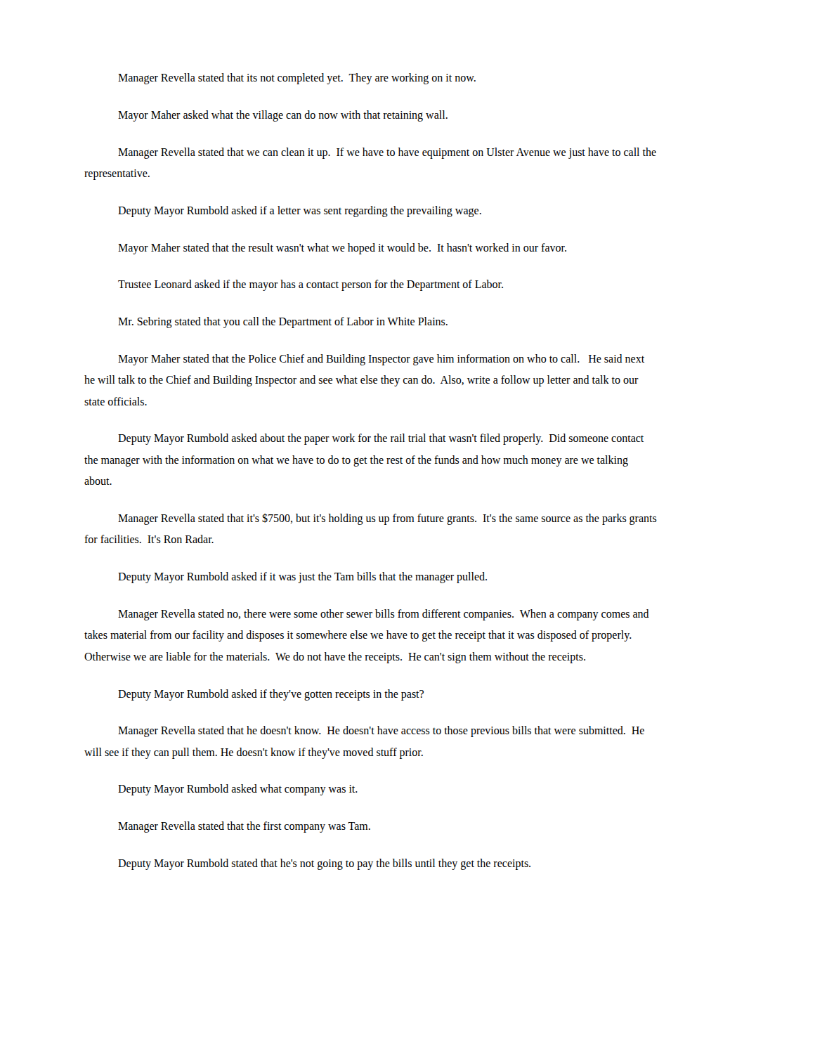Manager Revella stated that its not completed yet. They are working on it now.
Mayor Maher asked what the village can do now with that retaining wall.
Manager Revella stated that we can clean it up. If we have to have equipment on Ulster Avenue we just have to call the representative.
Deputy Mayor Rumbold asked if a letter was sent regarding the prevailing wage.
Mayor Maher stated that the result wasn't what we hoped it would be. It hasn't worked in our favor.
Trustee Leonard asked if the mayor has a contact person for the Department of Labor.
Mr. Sebring stated that you call the Department of Labor in White Plains.
Mayor Maher stated that the Police Chief and Building Inspector gave him information on who to call. He said next he will talk to the Chief and Building Inspector and see what else they can do. Also, write a follow up letter and talk to our state officials.
Deputy Mayor Rumbold asked about the paper work for the rail trial that wasn't filed properly. Did someone contact the manager with the information on what we have to do to get the rest of the funds and how much money are we talking about.
Manager Revella stated that it's $7500, but it's holding us up from future grants. It's the same source as the parks grants for facilities. It's Ron Radar.
Deputy Mayor Rumbold asked if it was just the Tam bills that the manager pulled.
Manager Revella stated no, there were some other sewer bills from different companies. When a company comes and takes material from our facility and disposes it somewhere else we have to get the receipt that it was disposed of properly. Otherwise we are liable for the materials. We do not have the receipts. He can't sign them without the receipts.
Deputy Mayor Rumbold asked if they've gotten receipts in the past?
Manager Revella stated that he doesn't know. He doesn't have access to those previous bills that were submitted. He will see if they can pull them. He doesn't know if they've moved stuff prior.
Deputy Mayor Rumbold asked what company was it.
Manager Revella stated that the first company was Tam.
Deputy Mayor Rumbold stated that he's not going to pay the bills until they get the receipts.